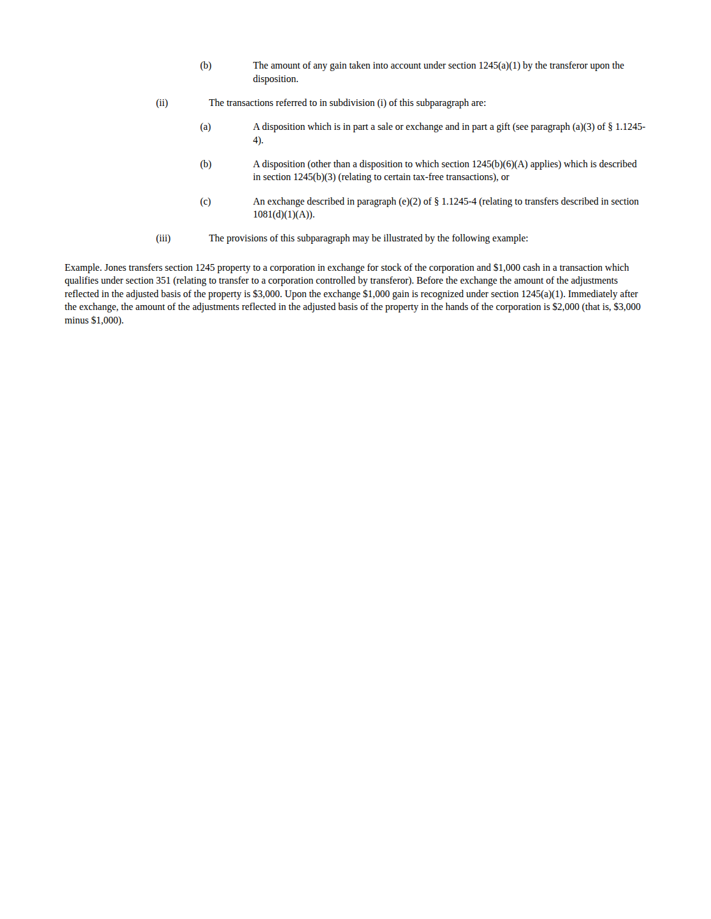(b) The amount of any gain taken into account under section 1245(a)(1) by the transferor upon the disposition.
(ii) The transactions referred to in subdivision (i) of this subparagraph are:
(a) A disposition which is in part a sale or exchange and in part a gift (see paragraph (a)(3) of § 1.1245-4).
(b) A disposition (other than a disposition to which section 1245(b)(6)(A) applies) which is described in section 1245(b)(3) (relating to certain tax-free transactions), or
(c) An exchange described in paragraph (e)(2) of § 1.1245-4 (relating to transfers described in section 1081(d)(1)(A)).
(iii) The provisions of this subparagraph may be illustrated by the following example:
Example. Jones transfers section 1245 property to a corporation in exchange for stock of the corporation and $1,000 cash in a transaction which qualifies under section 351 (relating to transfer to a corporation controlled by transferor). Before the exchange the amount of the adjustments reflected in the adjusted basis of the property is $3,000. Upon the exchange $1,000 gain is recognized under section 1245(a)(1). Immediately after the exchange, the amount of the adjustments reflected in the adjusted basis of the property in the hands of the corporation is $2,000 (that is, $3,000 minus $1,000).